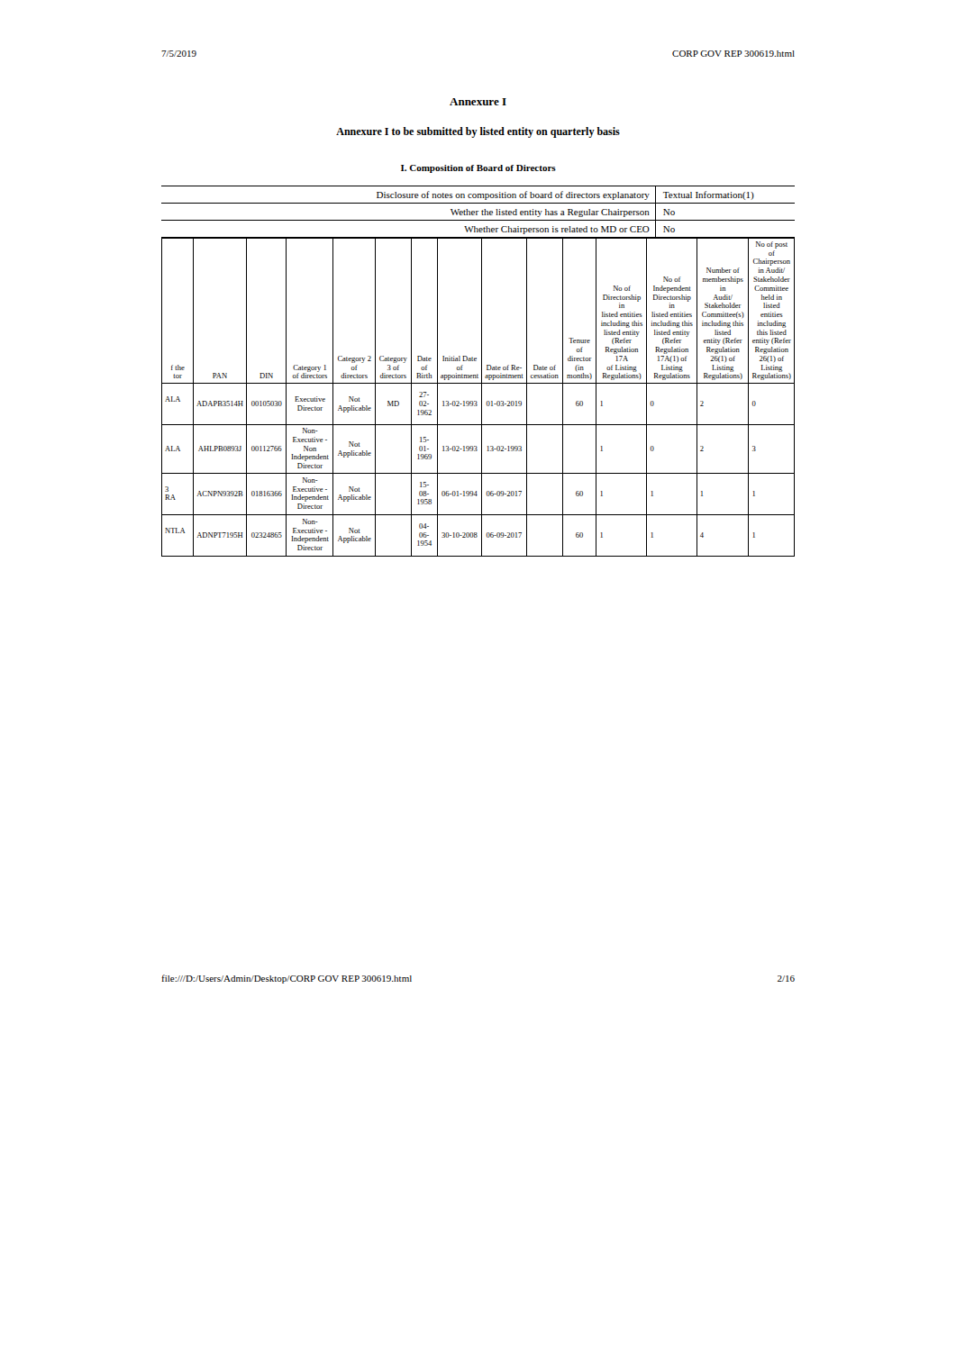7/5/2019 CORP GOV REP 300619.html
Annexure I
Annexure I to be submitted by listed entity on quarterly basis
I. Composition of Board of Directors
| Disclosure of notes on composition of board of directors explanatory | Textual Information(1) |
| Wether the listed entity has a Regular Chairperson | No |
| Whether Chairperson is related to MD or CEO | No |
| f the tor | PAN | DIN | Category 1 of directors | Category 2 of directors | Category 3 of directors | Date of Birth | Initial Date of appointment | Date of Re- appointment | Date of cessation | Tenure of director (in months) | No of Directorship in listed entities including this listed entity (Refer Regulation 17A of Listing Regulations) | No of Independent Directorship in listed entities including this listed entity (Refer Regulation 17A(1) of Listing Regulations | Number of memberships in Audit/ Stakeholder Committee(s) including this listed entity (Refer Regulation 26(1) of Listing Regulations) | No of post of Chairperson in Audit/ Stakeholder Committee held in listed entities including this listed entity (Refer Regulation 26(1) of Listing Regulations) |
| --- | --- | --- | --- | --- | --- | --- | --- | --- | --- | --- | --- | --- | --- | --- |
| ALA | ADAPB3514H | 00105030 | Executive Director | Not Applicable | MD | 27- 02- 1962 | 13-02-1993 | 01-03-2019 | | 60 | 1 | 0 | 2 | 0 |
| ALA | AHLPB0893J | 00112766 | Non- Executive - Non Independent Director | Not Applicable | | 15- 01- 1969 | 13-02-1993 | 13-02-1993 | | | 1 | 0 | 2 | 3 |
| 3 RA | ACNPN9392B | 01816366 | Non- Executive - Independent Director | Not Applicable | | 15- 08- 1958 | 06-01-1994 | 06-09-2017 | | 60 | 1 | 1 | 1 | 1 |
| NTLA | ADNPT7195H | 02324865 | Non- Executive - Independent Director | Not Applicable | | 04- 06- 1954 | 30-10-2008 | 06-09-2017 | | 60 | 1 | 1 | 4 | 1 |
file:///D:/Users/Admin/Desktop/CORP GOV REP 300619.html 2/16